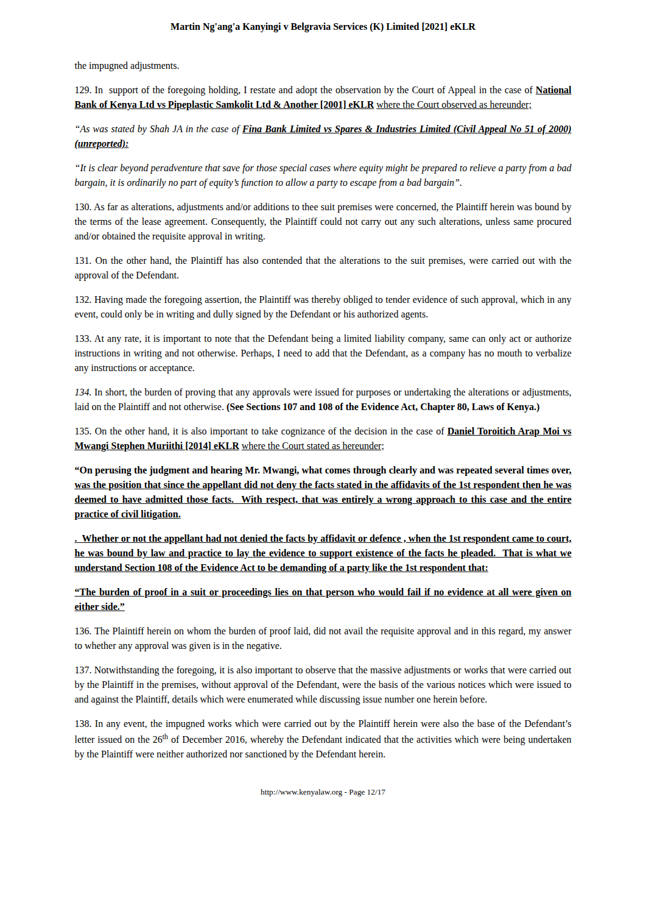Martin Ng'ang'a Kanyingi v Belgravia Services (K) Limited [2021] eKLR
the impugned adjustments.
129. In support of the foregoing holding, I restate and adopt the observation by the Court of Appeal in the case of National Bank of Kenya Ltd vs Pipeplastic Samkolit Ltd & Another [2001] eKLR where the Court observed as hereunder;
“As was stated by Shah JA in the case of Fina Bank Limited vs Spares & Industries Limited (Civil Appeal No 51 of 2000) (unreported):
“It is clear beyond peradventure that save for those special cases where equity might be prepared to relieve a party from a bad bargain, it is ordinarily no part of equity’s function to allow a party to escape from a bad bargain”.
130. As far as alterations, adjustments and/or additions to thee suit premises were concerned, the Plaintiff herein was bound by the terms of the lease agreement. Consequently, the Plaintiff could not carry out any such alterations, unless same procured and/or obtained the requisite approval in writing.
131. On the other hand, the Plaintiff has also contended that the alterations to the suit premises, were carried out with the approval of the Defendant.
132. Having made the foregoing assertion, the Plaintiff was thereby obliged to tender evidence of such approval, which in any event, could only be in writing and dully signed by the Defendant or his authorized agents.
133. At any rate, it is important to note that the Defendant being a limited liability company, same can only act or authorize instructions in writing and not otherwise. Perhaps, I need to add that the Defendant, as a company has no mouth to verbalize any instructions or acceptance.
134. In short, the burden of proving that any approvals were issued for purposes or undertaking the alterations or adjustments, laid on the Plaintiff and not otherwise. (See Sections 107 and 108 of the Evidence Act, Chapter 80, Laws of Kenya.)
135. On the other hand, it is also important to take cognizance of the decision in the case of Daniel Toroitich Arap Moi vs Mwangi Stephen Muriithi [2014] eKLR where the Court stated as hereunder;
“On perusing the judgment and hearing Mr. Mwangi, what comes through clearly and was repeated several times over, was the position that since the appellant did not deny the facts stated in the affidavits of the 1st respondent then he was deemed to have admitted those facts. With respect, that was entirely a wrong approach to this case and the entire practice of civil litigation.
. Whether or not the appellant had not denied the facts by affidavit or defence , when the 1st respondent came to court, he was bound by law and practice to lay the evidence to support existence of the facts he pleaded. That is what we understand Section 108 of the Evidence Act to be demanding of a party like the 1st respondent that:
“The burden of proof in a suit or proceedings lies on that person who would fail if no evidence at all were given on either side.”
136. The Plaintiff herein on whom the burden of proof laid, did not avail the requisite approval and in this regard, my answer to whether any approval was given is in the negative.
137. Notwithstanding the foregoing, it is also important to observe that the massive adjustments or works that were carried out by the Plaintiff in the premises, without approval of the Defendant, were the basis of the various notices which were issued to and against the Plaintiff, details which were enumerated while discussing issue number one herein before.
138. In any event, the impugned works which were carried out by the Plaintiff herein were also the base of the Defendant’s letter issued on the 26th of December 2016, whereby the Defendant indicated that the activities which were being undertaken by the Plaintiff were neither authorized nor sanctioned by the Defendant herein.
http://www.kenyalaw.org - Page 12/17